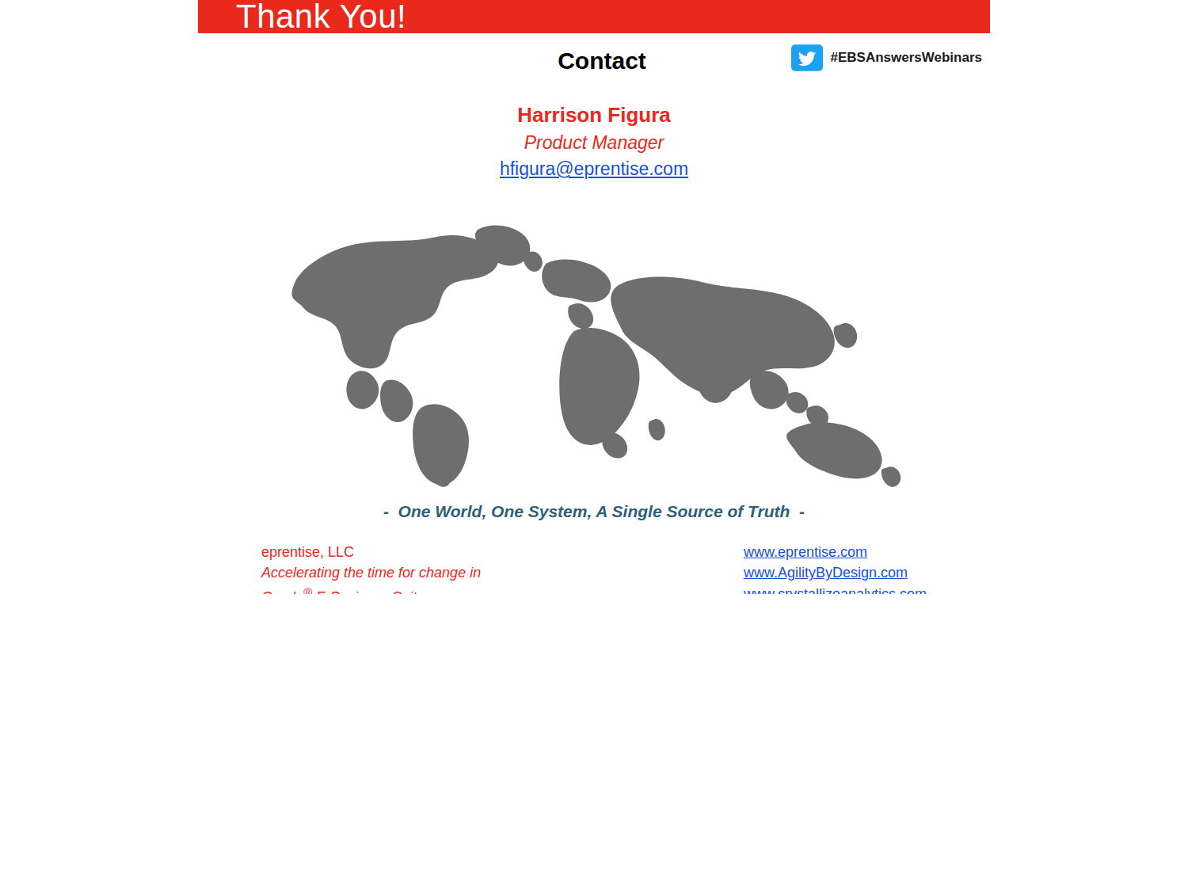Thank You!
#EBSAnswersWebinars
Contact
Harrison Figura
Product Manager
hfigura@eprentise.com
World map
- One World, One System, A Single Source of Truth -
eprentise, LLC
Accelerating the time for change in
Oracle® E-Business Suite
www.eprentise.com www.AgilityByDesign.com www.crystallizeanalytics.com
www. eprentise.com
35
©2020 eprentise. All rights reserved.